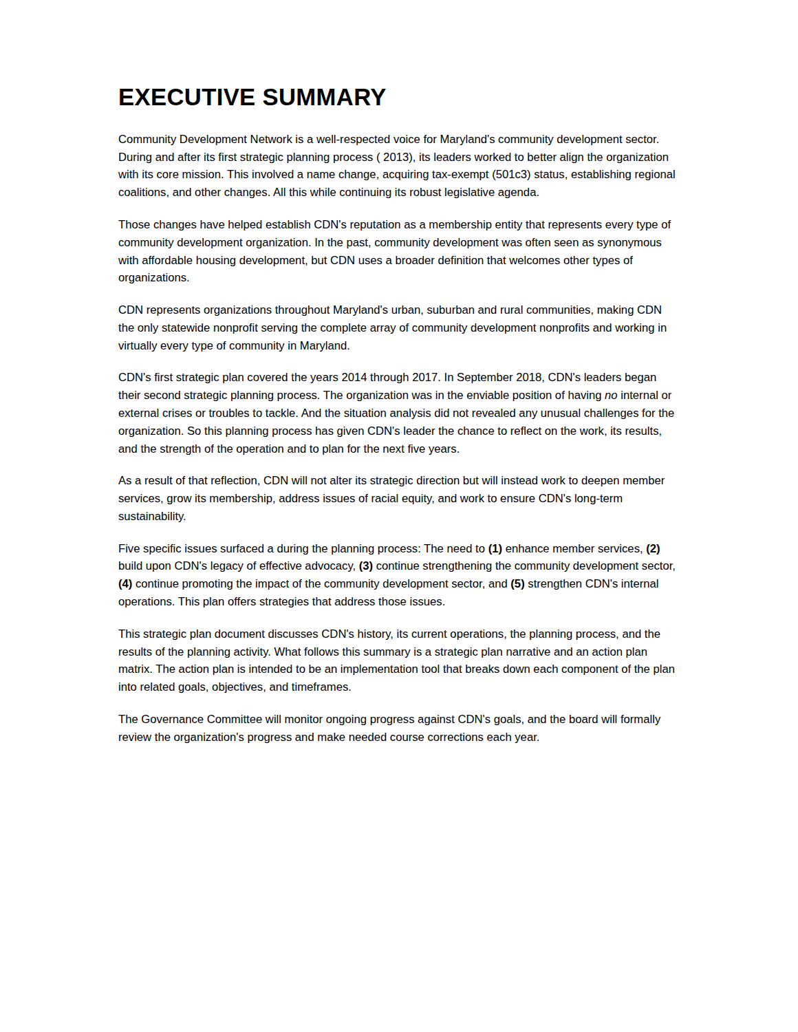EXECUTIVE SUMMARY
Community Development Network is a well-respected voice for Maryland's community development sector. During and after its first strategic planning process ( 2013), its leaders worked to better align the organization with its core mission. This involved a name change, acquiring tax-exempt (501c3) status, establishing regional coalitions, and other changes. All this while continuing its robust legislative agenda.
Those changes have helped establish CDN's reputation as a membership entity that represents every type of community development organization. In the past, community development was often seen as synonymous with affordable housing development, but CDN uses a broader definition that welcomes other types of organizations.
CDN represents organizations throughout Maryland's urban, suburban and rural communities, making CDN the only statewide nonprofit serving the complete array of community development nonprofits and working in virtually every type of community in Maryland.
CDN's first strategic plan covered the years 2014 through 2017. In September 2018, CDN's leaders began their second strategic planning process. The organization was in the enviable position of having no internal or external crises or troubles to tackle. And the situation analysis did not revealed any unusual challenges for the organization. So this planning process has given CDN's leader the chance to reflect on the work, its results, and the strength of the operation and to plan for the next five years.
As a result of that reflection, CDN will not alter its strategic direction but will instead work to deepen member services, grow its membership, address issues of racial equity, and work to ensure CDN's long-term sustainability.
Five specific issues surfaced a during the planning process: The need to (1) enhance member services, (2) build upon CDN's legacy of effective advocacy, (3) continue strengthening the community development sector, (4) continue promoting the impact of the community development sector, and (5) strengthen CDN's internal operations. This plan offers strategies that address those issues.
This strategic plan document discusses CDN's history, its current operations, the planning process, and the results of the planning activity. What follows this summary is a strategic plan narrative and an action plan matrix. The action plan is intended to be an implementation tool that breaks down each component of the plan into related goals, objectives, and timeframes.
The Governance Committee will monitor ongoing progress against CDN's goals, and the board will formally review the organization's progress and make needed course corrections each year.